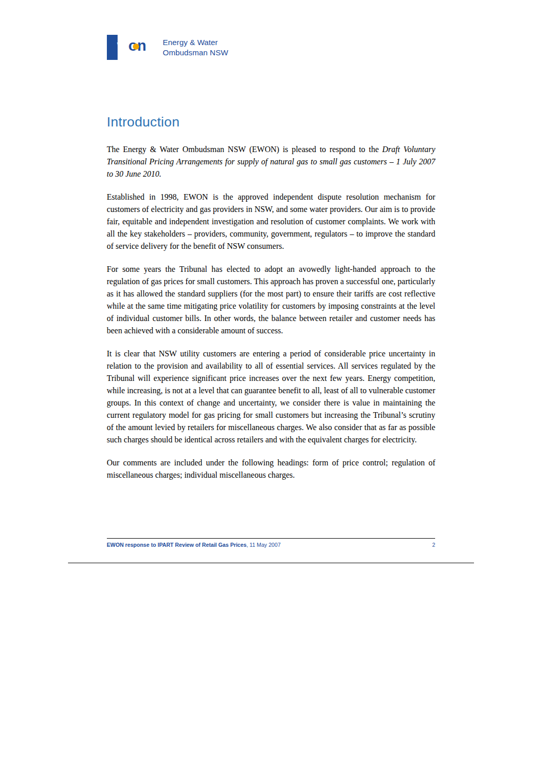ewon
Energy & Water
Ombudsman NSW
Introduction
The Energy & Water Ombudsman NSW (EWON) is pleased to respond to the Draft Voluntary Transitional Pricing Arrangements for supply of natural gas to small gas customers – 1 July 2007 to 30 June 2010.
Established in 1998, EWON is the approved independent dispute resolution mechanism for customers of electricity and gas providers in NSW, and some water providers. Our aim is to provide fair, equitable and independent investigation and resolution of customer complaints. We work with all the key stakeholders – providers, community, government, regulators – to improve the standard of service delivery for the benefit of NSW consumers.
For some years the Tribunal has elected to adopt an avowedly light-handed approach to the regulation of gas prices for small customers. This approach has proven a successful one, particularly as it has allowed the standard suppliers (for the most part) to ensure their tariffs are cost reflective while at the same time mitigating price volatility for customers by imposing constraints at the level of individual customer bills. In other words, the balance between retailer and customer needs has been achieved with a considerable amount of success.
It is clear that NSW utility customers are entering a period of considerable price uncertainty in relation to the provision and availability to all of essential services. All services regulated by the Tribunal will experience significant price increases over the next few years. Energy competition, while increasing, is not at a level that can guarantee benefit to all, least of all to vulnerable customer groups. In this context of change and uncertainty, we consider there is value in maintaining the current regulatory model for gas pricing for small customers but increasing the Tribunal’s scrutiny of the amount levied by retailers for miscellaneous charges. We also consider that as far as possible such charges should be identical across retailers and with the equivalent charges for electricity.
Our comments are included under the following headings: form of price control; regulation of miscellaneous charges; individual miscellaneous charges.
EWON response to IPART Review of Retail Gas Prices, 11 May 2007
2